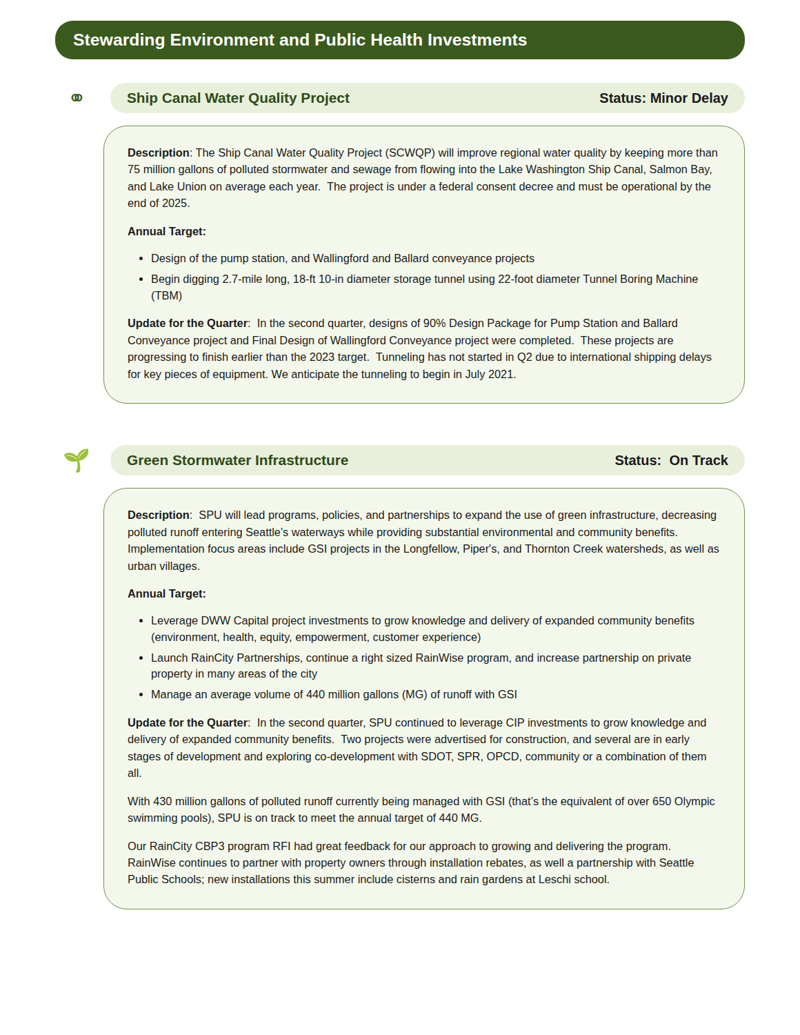Stewarding Environment and Public Health Investments
⚭
Ship Canal Water Quality Project Status: Minor Delay
Description: The Ship Canal Water Quality Project (SCWQP) will improve regional water quality by keeping more than 75 million gallons of polluted stormwater and sewage from flowing into the Lake Washington Ship Canal, Salmon Bay, and Lake Union on average each year. The project is under a federal consent decree and must be operational by the end of 2025.
Annual Target:
Design of the pump station, and Wallingford and Ballard conveyance projects
Begin digging 2.7-mile long, 18-ft 10-in diameter storage tunnel using 22-foot diameter Tunnel Boring Machine (TBM)
Update for the Quarter: In the second quarter, designs of 90% Design Package for Pump Station and Ballard Conveyance project and Final Design of Wallingford Conveyance project were completed. These projects are progressing to finish earlier than the 2023 target. Tunneling has not started in Q2 due to international shipping delays for key pieces of equipment. We anticipate the tunneling to begin in July 2021.
🌱
Green Stormwater Infrastructure Status: On Track
Description: SPU will lead programs, policies, and partnerships to expand the use of green infrastructure, decreasing polluted runoff entering Seattle's waterways while providing substantial environmental and community benefits. Implementation focus areas include GSI projects in the Longfellow, Piper's, and Thornton Creek watersheds, as well as urban villages.
Annual Target:
Leverage DWW Capital project investments to grow knowledge and delivery of expanded community benefits (environment, health, equity, empowerment, customer experience)
Launch RainCity Partnerships, continue a right sized RainWise program, and increase partnership on private property in many areas of the city
Manage an average volume of 440 million gallons (MG) of runoff with GSI
Update for the Quarter: In the second quarter, SPU continued to leverage CIP investments to grow knowledge and delivery of expanded community benefits. Two projects were advertised for construction, and several are in early stages of development and exploring co-development with SDOT, SPR, OPCD, community or a combination of them all.
With 430 million gallons of polluted runoff currently being managed with GSI (that’s the equivalent of over 650 Olympic swimming pools), SPU is on track to meet the annual target of 440 MG.
Our RainCity CBP3 program RFI had great feedback for our approach to growing and delivering the program. RainWise continues to partner with property owners through installation rebates, as well a partnership with Seattle Public Schools; new installations this summer include cisterns and rain gardens at Leschi school.